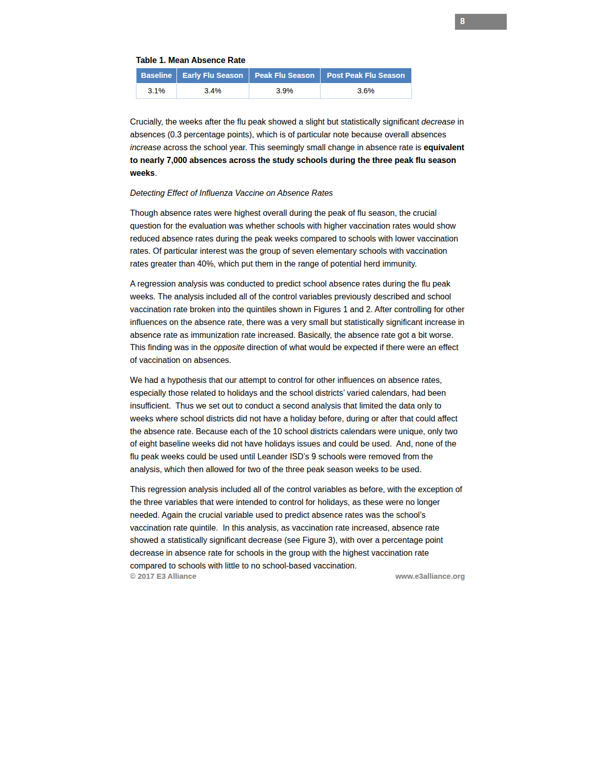8
Table 1. Mean Absence Rate
| Baseline | Early Flu Season | Peak Flu Season | Post Peak Flu Season |
| --- | --- | --- | --- |
| 3.1% | 3.4% | 3.9% | 3.6% |
Crucially, the weeks after the flu peak showed a slight but statistically significant decrease in absences (0.3 percentage points), which is of particular note because overall absences increase across the school year. This seemingly small change in absence rate is equivalent to nearly 7,000 absences across the study schools during the three peak flu season weeks.
Detecting Effect of Influenza Vaccine on Absence Rates
Though absence rates were highest overall during the peak of flu season, the crucial question for the evaluation was whether schools with higher vaccination rates would show reduced absence rates during the peak weeks compared to schools with lower vaccination rates. Of particular interest was the group of seven elementary schools with vaccination rates greater than 40%, which put them in the range of potential herd immunity.
A regression analysis was conducted to predict school absence rates during the flu peak weeks. The analysis included all of the control variables previously described and school vaccination rate broken into the quintiles shown in Figures 1 and 2. After controlling for other influences on the absence rate, there was a very small but statistically significant increase in absence rate as immunization rate increased. Basically, the absence rate got a bit worse. This finding was in the opposite direction of what would be expected if there were an effect of vaccination on absences.
We had a hypothesis that our attempt to control for other influences on absence rates, especially those related to holidays and the school districts’ varied calendars, had been insufficient. Thus we set out to conduct a second analysis that limited the data only to weeks where school districts did not have a holiday before, during or after that could affect the absence rate. Because each of the 10 school districts calendars were unique, only two of eight baseline weeks did not have holidays issues and could be used. And, none of the flu peak weeks could be used until Leander ISD’s 9 schools were removed from the analysis, which then allowed for two of the three peak season weeks to be used.
This regression analysis included all of the control variables as before, with the exception of the three variables that were intended to control for holidays, as these were no longer needed. Again the crucial variable used to predict absence rates was the school’s vaccination rate quintile. In this analysis, as vaccination rate increased, absence rate showed a statistically significant decrease (see Figure 3), with over a percentage point decrease in absence rate for schools in the group with the highest vaccination rate compared to schools with little to no school-based vaccination.
© 2017 E3 Alliance www.e3alliance.org